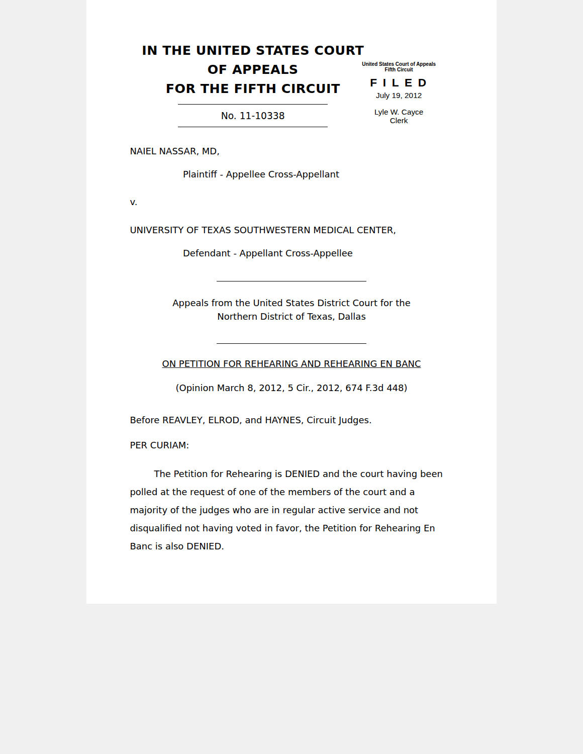United States Court of Appeals Fifth Circuit F I L E D July 19, 2012 Lyle W. Cayce Clerk
IN THE UNITED STATES COURT OF APPEALS FOR THE FIFTH CIRCUIT
No. 11-10338
NAIEL NASSAR, MD,
Plaintiff - Appellee Cross-Appellant
v.
UNIVERSITY OF TEXAS SOUTHWESTERN MEDICAL CENTER,
Defendant - Appellant Cross-Appellee
Appeals from the United States District Court for the
Northern District of Texas, Dallas
ON PETITION FOR REHEARING AND REHEARING EN BANC
(Opinion March 8, 2012, 5 Cir., 2012, 674 F.3d 448)
Before REAVLEY, ELROD, and HAYNES, Circuit Judges.
PER CURIAM:
The Petition for Rehearing is DENIED and the court having been polled at the request of one of the members of the court and a majority of the judges who are in regular active service and not disqualified not having voted in favor, the Petition for Rehearing En Banc is also DENIED.